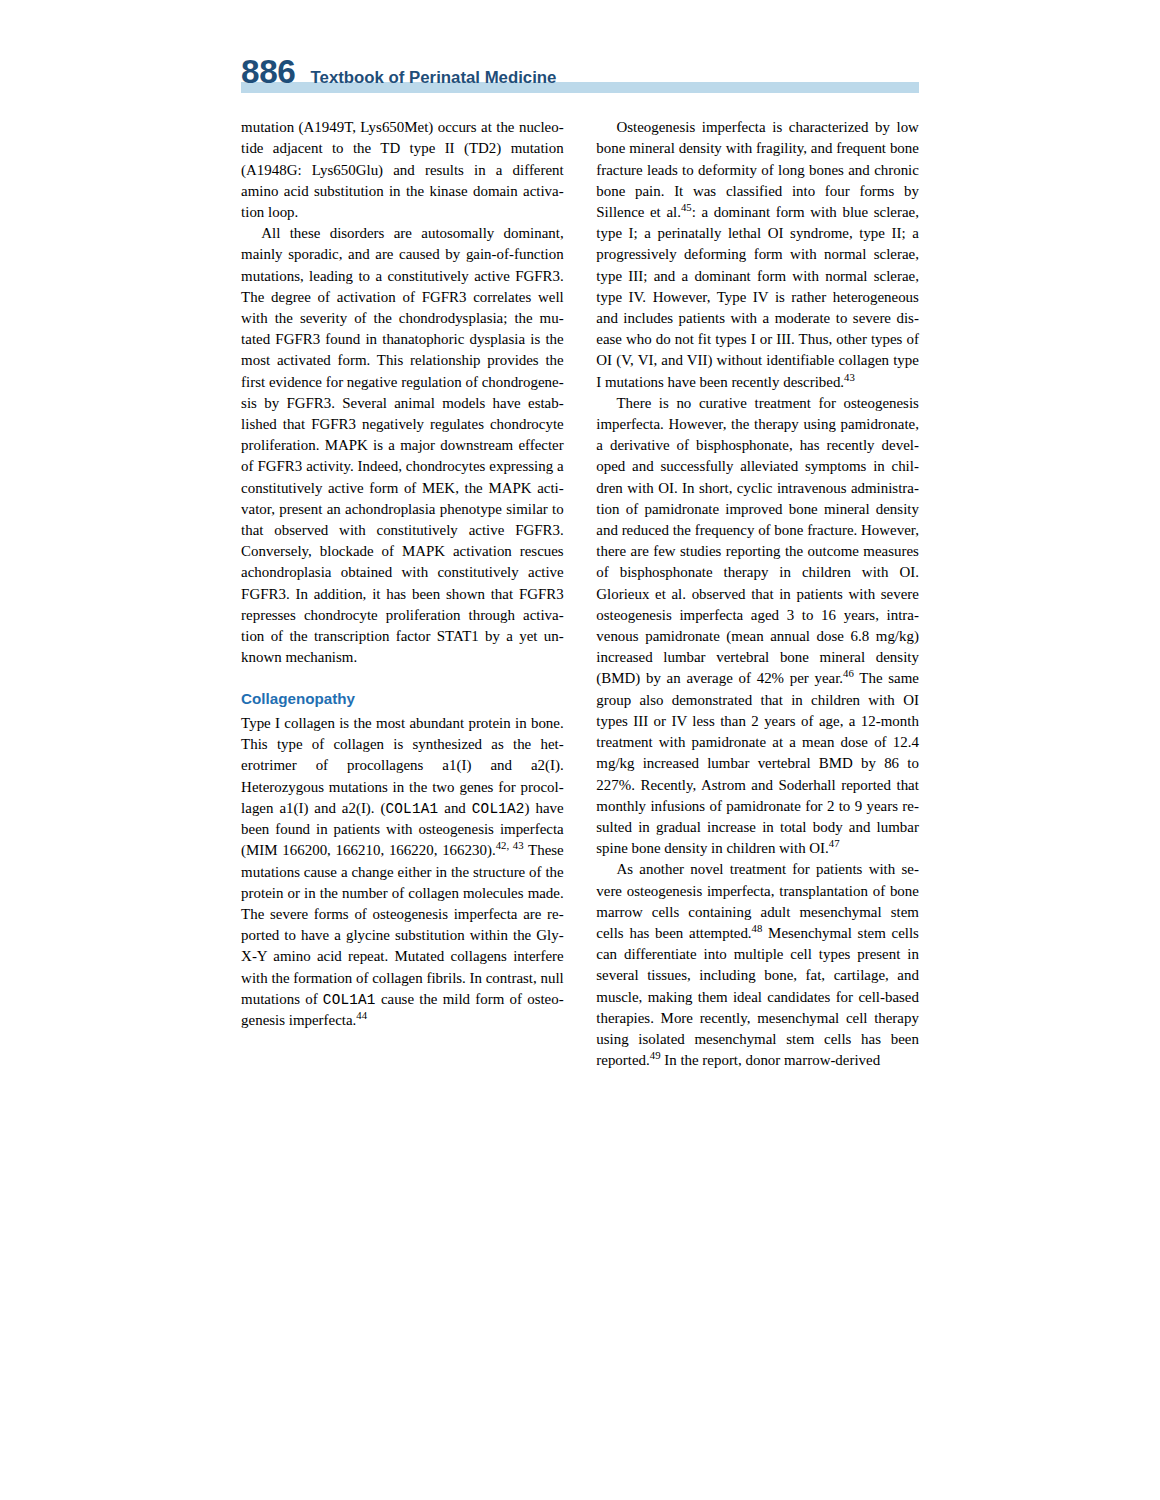886 Textbook of Perinatal Medicine
mutation (A1949T, Lys650Met) occurs at the nucleotide adjacent to the TD type II (TD2) mutation (A1948G: Lys650Glu) and results in a different amino acid substitution in the kinase domain activation loop.
All these disorders are autosomally dominant, mainly sporadic, and are caused by gain-of-function mutations, leading to a constitutively active FGFR3. The degree of activation of FGFR3 correlates well with the severity of the chondrodysplasia; the mutated FGFR3 found in thanatophoric dysplasia is the most activated form. This relationship provides the first evidence for negative regulation of chondrogenesis by FGFR3. Several animal models have established that FGFR3 negatively regulates chondrocyte proliferation. MAPK is a major downstream effecter of FGFR3 activity. Indeed, chondrocytes expressing a constitutively active form of MEK, the MAPK activator, present an achondroplasia phenotype similar to that observed with constitutively active FGFR3. Conversely, blockade of MAPK activation rescues achondroplasia obtained with constitutively active FGFR3. In addition, it has been shown that FGFR3 represses chondrocyte proliferation through activation of the transcription factor STAT1 by a yet unknown mechanism.
Collagenopathy
Type I collagen is the most abundant protein in bone. This type of collagen is synthesized as the heterotrimer of procollagens a1(I) and a2(I). Heterozygous mutations in the two genes for procollagen a1(I) and a2(I). (COL1A1 and COL1A2) have been found in patients with osteogenesis imperfecta (MIM 166200, 166210, 166220, 166230).42, 43 These mutations cause a change either in the structure of the protein or in the number of collagen molecules made. The severe forms of osteogenesis imperfecta are reported to have a glycine substitution within the Gly-X-Y amino acid repeat. Mutated collagens interfere with the formation of collagen fibrils. In contrast, null mutations of COL1A1 cause the mild form of osteogenesis imperfecta.44
Osteogenesis imperfecta is characterized by low bone mineral density with fragility, and frequent bone fracture leads to deformity of long bones and chronic bone pain. It was classified into four forms by Sillence et al.45: a dominant form with blue sclerae, type I; a perinatally lethal OI syndrome, type II; a progressively deforming form with normal sclerae, type III; and a dominant form with normal sclerae, type IV. However, Type IV is rather heterogeneous and includes patients with a moderate to severe disease who do not fit types I or III. Thus, other types of OI (V, VI, and VII) without identifiable collagen type I mutations have been recently described.43
There is no curative treatment for osteogenesis imperfecta. However, the therapy using pamidronate, a derivative of bisphosphonate, has recently developed and successfully alleviated symptoms in children with OI. In short, cyclic intravenous administration of pamidronate improved bone mineral density and reduced the frequency of bone fracture. However, there are few studies reporting the outcome measures of bisphosphonate therapy in children with OI. Glorieux et al. observed that in patients with severe osteogenesis imperfecta aged 3 to 16 years, intravenous pamidronate (mean annual dose 6.8 mg/kg) increased lumbar vertebral bone mineral density (BMD) by an average of 42% per year.46 The same group also demonstrated that in children with OI types III or IV less than 2 years of age, a 12-month treatment with pamidronate at a mean dose of 12.4 mg/kg increased lumbar vertebral BMD by 86 to 227%. Recently, Astrom and Soderhall reported that monthly infusions of pamidronate for 2 to 9 years resulted in gradual increase in total body and lumbar spine bone density in children with OI.47
As another novel treatment for patients with severe osteogenesis imperfecta, transplantation of bone marrow cells containing adult mesenchymal stem cells has been attempted.48 Mesenchymal stem cells can differentiate into multiple cell types present in several tissues, including bone, fat, cartilage, and muscle, making them ideal candidates for cell-based therapies. More recently, mesenchymal cell therapy using isolated mesenchymal stem cells has been reported.49 In the report, donor marrow-derived